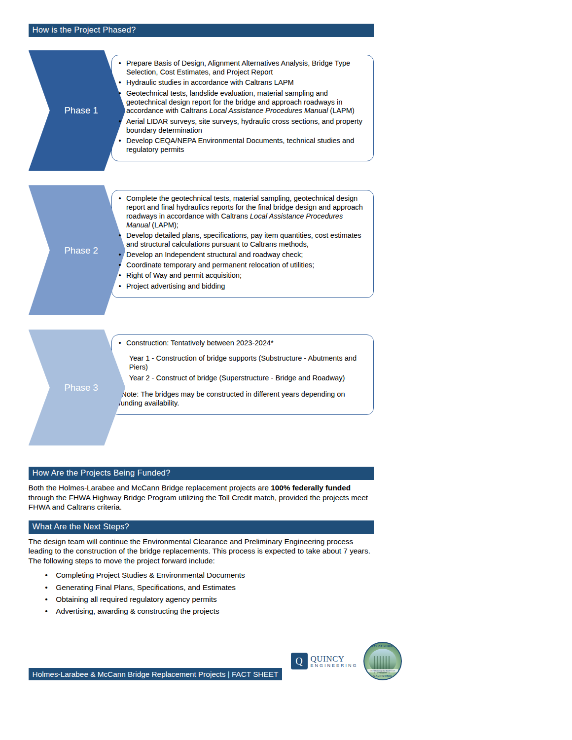How is the Project Phased?
Phase 1
Prepare Basis of Design, Alignment Alternatives Analysis, Bridge Type Selection, Cost Estimates, and Project Report
Hydraulic studies in accordance with Caltrans LAPM
Geotechnical tests, landslide evaluation, material sampling and geotechnical design report for the bridge and approach roadways in accordance with Caltrans Local Assistance Procedures Manual (LAPM)
Aerial LIDAR surveys, site surveys, hydraulic cross sections, and property boundary determination
Develop CEQA/NEPA Environmental Documents, technical studies and regulatory permits
Phase 2
Complete the geotechnical tests, material sampling, geotechnical design report and final hydraulics reports for the final bridge design and approach roadways in accordance with Caltrans Local Assistance Procedures Manual (LAPM);
Develop detailed plans, specifications, pay item quantities, cost estimates and structural calculations pursuant to Caltrans methods,
Develop an Independent structural and roadway check;
Coordinate temporary and permanent relocation of utilities;
Right of Way and permit acquisition;
Project advertising and bidding
Phase 3
Construction: Tentatively between 2023-2024*
Year 1 - Construction of bridge supports (Substructure - Abutments and Piers)
Year 2 - Construct of bridge (Superstructure - Bridge and Roadway)
*Note: The bridges may be constructed in different years depending on funding availability.
How Are the Projects Being Funded?
Both the Holmes-Larabee and McCann Bridge replacement projects are 100% federally funded through the FHWA Highway Bridge Program utilizing the Toll Credit match, provided the projects meet FHWA and Caltrans criteria.
What Are the Next Steps?
The design team will continue the Environmental Clearance and Preliminary Engineering process leading to the construction of the bridge replacements. This process is expected to take about 7 years. The following steps to move the project forward include:
Completing Project Studies & Environmental Documents
Generating Final Plans, Specifications, and Estimates
Obtaining all required regulatory agency permits
Advertising, awarding & constructing the projects
Holmes-Larabee & McCann Bridge Replacement Projects | FACT SHEET
QUINCY ENGINEERING
COUNTY OF HUMBOLDT
The Home of the Redwoods
CALIFORNIA